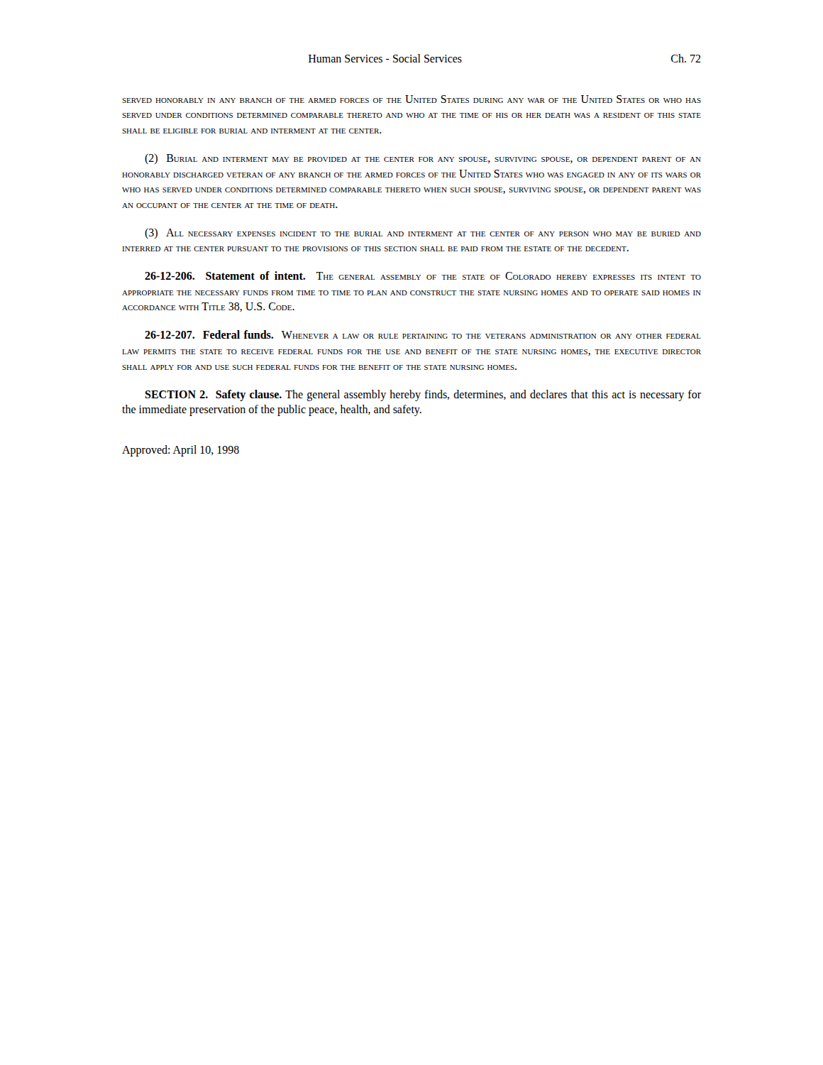Human Services - Social Services
Ch. 72
served honorably in any branch of the armed forces of the United States during any war of the United States or who has served under conditions determined comparable thereto and who at the time of his or her death was a resident of this state shall be eligible for burial and interment at the center.
(2) Burial and interment may be provided at the center for any spouse, surviving spouse, or dependent parent of an honorably discharged veteran of any branch of the armed forces of the United States who was engaged in any of its wars or who has served under conditions determined comparable thereto when such spouse, surviving spouse, or dependent parent was an occupant of the center at the time of death.
(3) All necessary expenses incident to the burial and interment at the center of any person who may be buried and interred at the center pursuant to the provisions of this section shall be paid from the estate of the decedent.
26-12-206. Statement of intent. The general assembly of the state of Colorado hereby expresses its intent to appropriate the necessary funds from time to time to plan and construct the state nursing homes and to operate said homes in accordance with Title 38, U.S. Code.
26-12-207. Federal funds. Whenever a law or rule pertaining to the veterans administration or any other federal law permits the state to receive federal funds for the use and benefit of the state nursing homes, the executive director shall apply for and use such federal funds for the benefit of the state nursing homes.
SECTION 2. Safety clause. The general assembly hereby finds, determines, and declares that this act is necessary for the immediate preservation of the public peace, health, and safety.
Approved: April 10, 1998